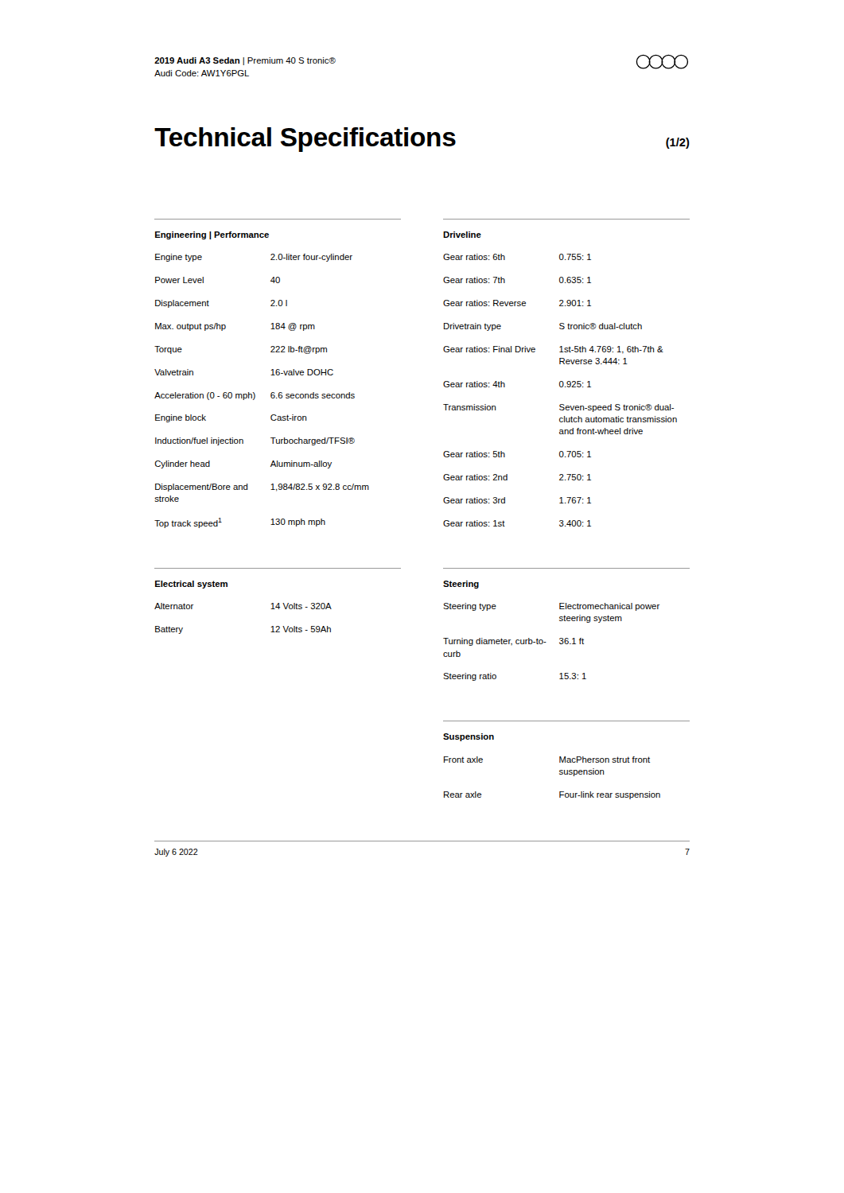2019 Audi A3 Sedan | Premium 40 S tronic®
Audi Code: AW1Y6PGL
Technical Specifications
(1/2)
Engineering | Performance
| Engine type | 2.0-liter four-cylinder |
| Power Level | 40 |
| Displacement | 2.0 l |
| Max. output ps/hp | 184 @ rpm |
| Torque | 222 lb-ft@rpm |
| Valvetrain | 16-valve DOHC |
| Acceleration (0 - 60 mph) | 6.6 seconds seconds |
| Engine block | Cast-iron |
| Induction/fuel injection | Turbocharged/TFSI® |
| Cylinder head | Aluminum-alloy |
| Displacement/Bore and stroke | 1,984/82.5 x 92.8 cc/mm |
| Top track speed 1 | 130 mph mph |
Electrical system
| Alternator | 14 Volts - 320A |
| Battery | 12 Volts - 59Ah |
Driveline
| Gear ratios: 6th | 0.755: 1 |
| Gear ratios: 7th | 0.635: 1 |
| Gear ratios: Reverse | 2.901: 1 |
| Drivetrain type | S tronic® dual-clutch |
| Gear ratios: Final Drive | 1st-5th 4.769: 1, 6th-7th & Reverse 3.444: 1 |
| Gear ratios: 4th | 0.925: 1 |
| Transmission | Seven-speed S tronic® dual-clutch automatic transmission and front-wheel drive |
| Gear ratios: 5th | 0.705: 1 |
| Gear ratios: 2nd | 2.750: 1 |
| Gear ratios: 3rd | 1.767: 1 |
| Gear ratios: 1st | 3.400: 1 |
Steering
| Steering type | Electromechanical power steering system |
| Turning diameter, curb-to-curb | 36.1 ft |
| Steering ratio | 15.3: 1 |
Suspension
| Front axle | MacPherson strut front suspension |
| Rear axle | Four-link rear suspension |
July 6 2022 7